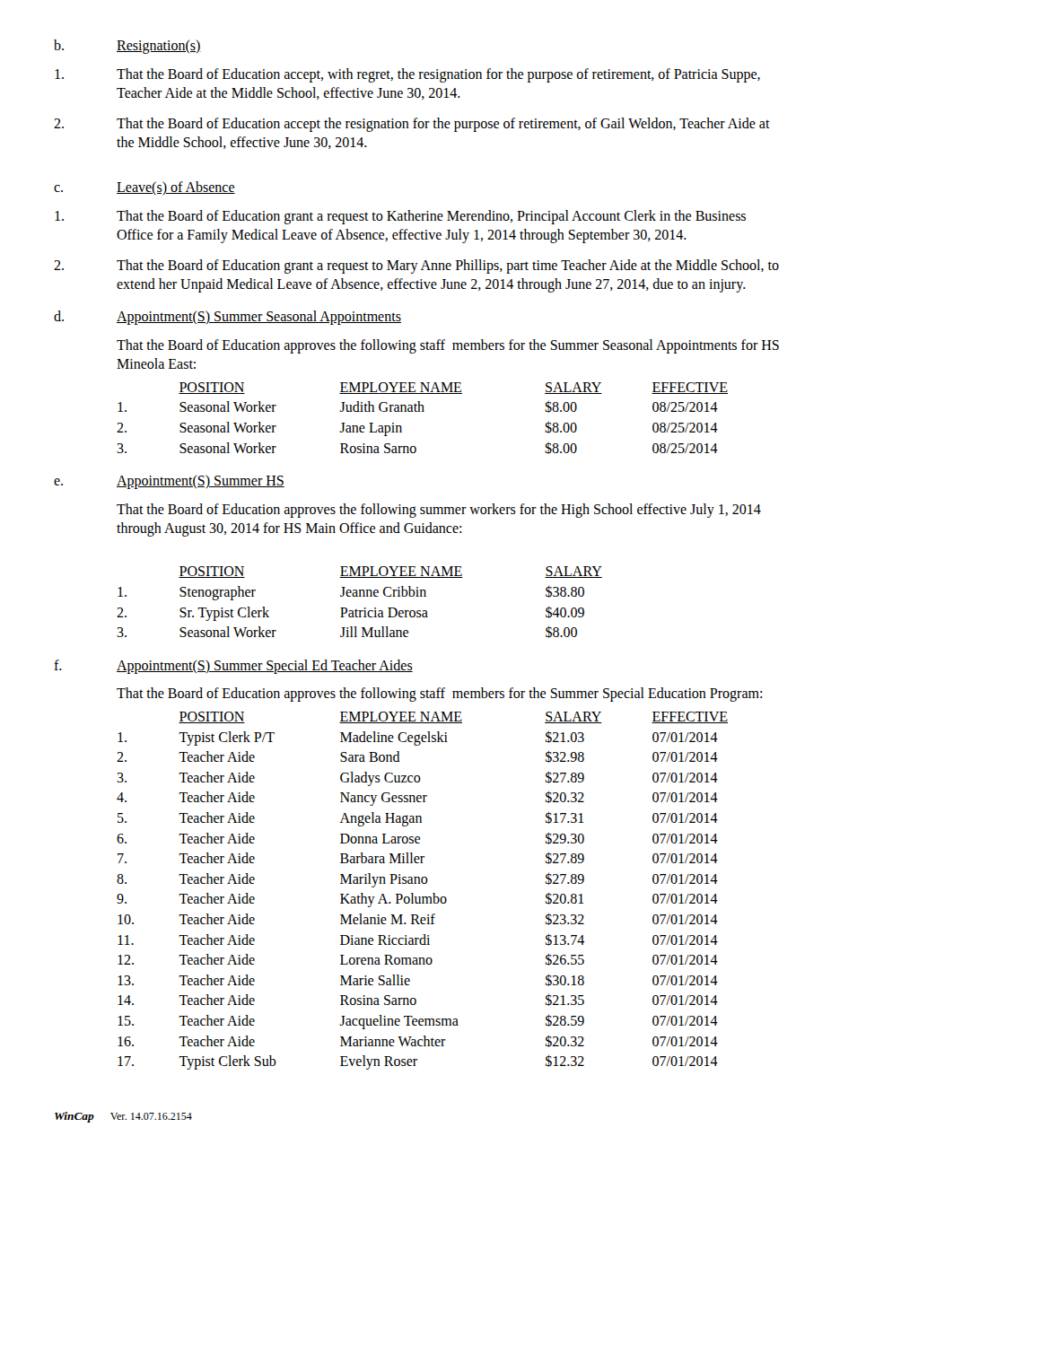b.
Resignation(s)
1.
That the Board of Education accept, with regret, the resignation for the purpose of retirement, of Patricia Suppe, Teacher Aide at the Middle School, effective June 30, 2014.
2.
That the Board of Education accept the resignation for the purpose of retirement, of Gail Weldon, Teacher Aide at the Middle School, effective June 30, 2014.
c.
Leave(s) of Absence
1.
That the Board of Education grant a request to Katherine Merendino, Principal Account Clerk in the Business Office for a Family Medical Leave of Absence, effective July 1, 2014 through September 30, 2014.
2.
That the Board of Education grant a request to Mary Anne Phillips, part time Teacher Aide at the Middle School, to extend her Unpaid Medical Leave of Absence, effective June 2, 2014 through June 27, 2014, due to an injury.
d.
Appointment(S) Summer Seasonal Appointments
That the Board of Education approves the following staff members for the Summer Seasonal Appointments for HS Mineola East:
| | POSITION | EMPLOYEE NAME | SALARY | EFFECTIVE |
| 1. | Seasonal Worker | Judith Granath | $8.00 | 08/25/2014 |
| 2. | Seasonal Worker | Jane Lapin | $8.00 | 08/25/2014 |
| 3. | Seasonal Worker | Rosina Sarno | $8.00 | 08/25/2014 |
e.
Appointment(S) Summer HS
That the Board of Education approves the following summer workers for the High School effective July 1, 2014 through August 30, 2014 for HS Main Office and Guidance:
| | POSITION | EMPLOYEE NAME | SALARY | |
| 1. | Stenographer | Jeanne Cribbin | $38.80 | |
| 2. | Sr. Typist Clerk | Patricia Derosa | $40.09 | |
| 3. | Seasonal Worker | Jill Mullane | $8.00 | |
f.
Appointment(S) Summer Special Ed Teacher Aides
That the Board of Education approves the following staff members for the Summer Special Education Program:
| | POSITION | EMPLOYEE NAME | SALARY | EFFECTIVE |
| 1. | Typist Clerk P/T | Madeline Cegelski | $21.03 | 07/01/2014 |
| 2. | Teacher Aide | Sara Bond | $32.98 | 07/01/2014 |
| 3. | Teacher Aide | Gladys Cuzco | $27.89 | 07/01/2014 |
| 4. | Teacher Aide | Nancy Gessner | $20.32 | 07/01/2014 |
| 5. | Teacher Aide | Angela Hagan | $17.31 | 07/01/2014 |
| 6. | Teacher Aide | Donna Larose | $29.30 | 07/01/2014 |
| 7. | Teacher Aide | Barbara Miller | $27.89 | 07/01/2014 |
| 8. | Teacher Aide | Marilyn Pisano | $27.89 | 07/01/2014 |
| 9. | Teacher Aide | Kathy A. Polumbo | $20.81 | 07/01/2014 |
| 10. | Teacher Aide | Melanie M. Reif | $23.32 | 07/01/2014 |
| 11. | Teacher Aide | Diane Ricciardi | $13.74 | 07/01/2014 |
| 12. | Teacher Aide | Lorena Romano | $26.55 | 07/01/2014 |
| 13. | Teacher Aide | Marie Sallie | $30.18 | 07/01/2014 |
| 14. | Teacher Aide | Rosina Sarno | $21.35 | 07/01/2014 |
| 15. | Teacher Aide | Jacqueline Teemsma | $28.59 | 07/01/2014 |
| 16. | Teacher Aide | Marianne Wachter | $20.32 | 07/01/2014 |
| 17. | Typist Clerk Sub | Evelyn Roser | $12.32 | 07/01/2014 |
WinCap Ver. 14.07.16.2154